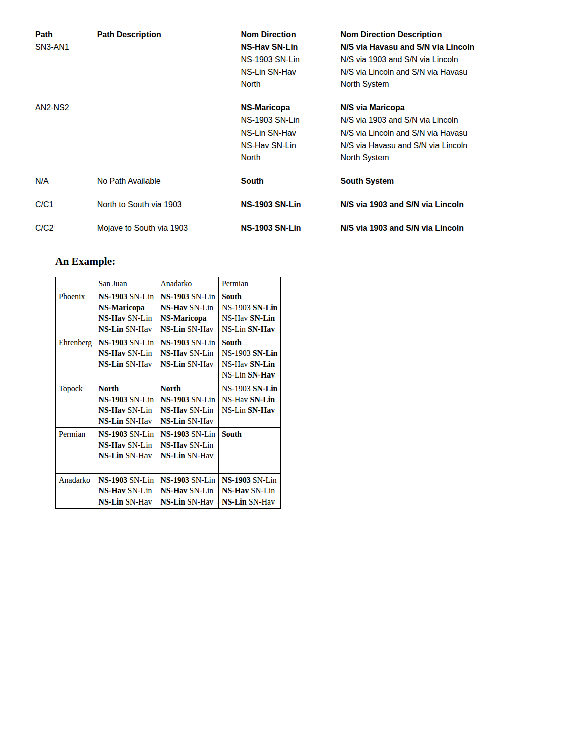| Path | Path Description | Nom Direction | Nom Direction Description |
| --- | --- | --- | --- |
| SN3-AN1 | | NS-Hav SN-Lin | N/S via Havasu and S/N via Lincoln |
| | | NS-1903 SN-Lin | N/S via 1903 and S/N via Lincoln |
| | | NS-Lin SN-Hav | N/S via Lincoln and S/N via Havasu |
| | | North | North System |
| AN2-NS2 | | NS-Maricopa | N/S via Maricopa |
| | | NS-1903 SN-Lin | N/S via 1903 and S/N via Lincoln |
| | | NS-Lin SN-Hav | N/S via Lincoln and S/N via Havasu |
| | | NS-Hav SN-Lin | N/S via Havasu and S/N via Lincoln |
| | | North | North System |
| N/A | No Path Available | South | South System |
| C/C1 | North to South via 1903 | NS-1903 SN-Lin | N/S via 1903 and S/N via Lincoln |
| C/C2 | Mojave to South via 1903 | NS-1903 SN-Lin | N/S via 1903 and S/N via Lincoln |
An Example:
| | San Juan | Anadarko | Permian |
| Phoenix | NS-1903 SN-Lin NS-Maricopa NS-Hav SN-Lin NS-Lin SN-Hav | NS-1903 SN-Lin NS-Hav SN-Lin NS-Maricopa NS-Lin SN-Hav | South NS-1903 SN-Lin NS-Hav SN-Lin NS-Lin SN-Hav |
| Ehrenberg | NS-1903 SN-Lin NS-Hav SN-Lin NS-Lin SN-Hav | NS-1903 SN-Lin NS-Hav SN-Lin NS-Lin SN-Hav | South NS-1903 SN-Lin NS-Hav SN-Lin NS-Lin SN-Hav |
| Topock | North NS-1903 SN-Lin NS-Hav SN-Lin NS-Lin SN-Hav | North NS-1903 SN-Lin NS-Hav SN-Lin NS-Lin SN-Hav | NS-1903 SN-Lin NS-Hav SN-Lin NS-Lin SN-Hav |
| Permian | NS-1903 SN-Lin NS-Hav SN-Lin NS-Lin SN-Hav | NS-1903 SN-Lin NS-Hav SN-Lin NS-Lin SN-Hav | South |
| Anadarko | NS-1903 SN-Lin NS-Hav SN-Lin NS-Lin SN-Hav | NS-1903 SN-Lin NS-Hav SN-Lin NS-Lin SN-Hav | NS-1903 SN-Lin NS-Hav SN-Lin NS-Lin SN-Hav |